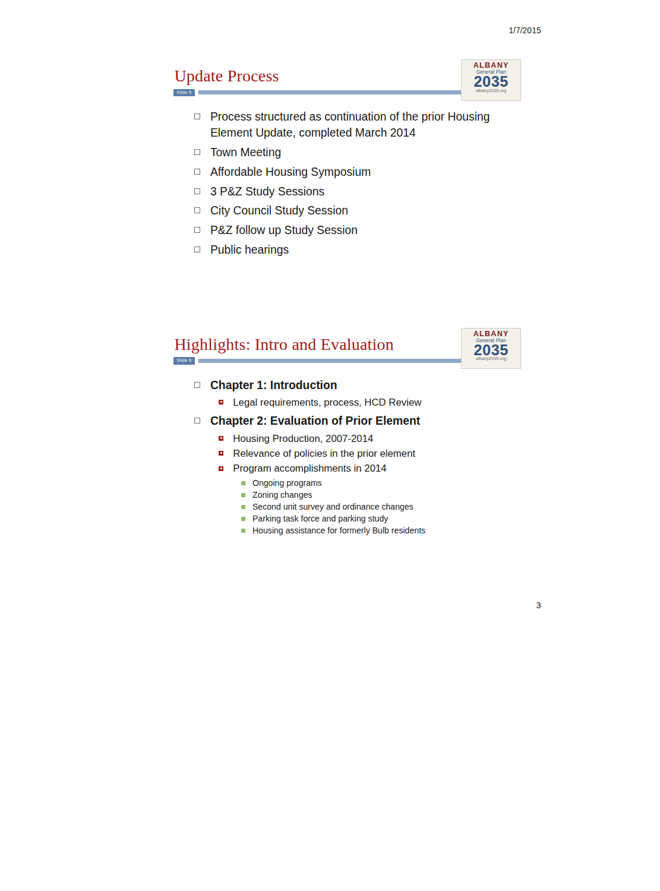1/7/2015
ALBANY General Plan 2035 albany2035.org
Update Process
Slide 5
Process structured as continuation of the prior Housing Element Update, completed March 2014
Town Meeting
Affordable Housing Symposium
3 P&Z Study Sessions
City Council Study Session
P&Z follow up Study Session
Public hearings
ALBANY General Plan 2035 albany2035.org
Highlights: Intro and Evaluation
Slide 6
Chapter 1: Introduction
Legal requirements, process, HCD Review
Chapter 2: Evaluation of Prior Element
Housing Production, 2007-2014
Relevance of policies in the prior element
Program accomplishments in 2014
Ongoing programs
Zoning changes
Second unit survey and ordinance changes
Parking task force and parking study
Housing assistance for formerly Bulb residents
3